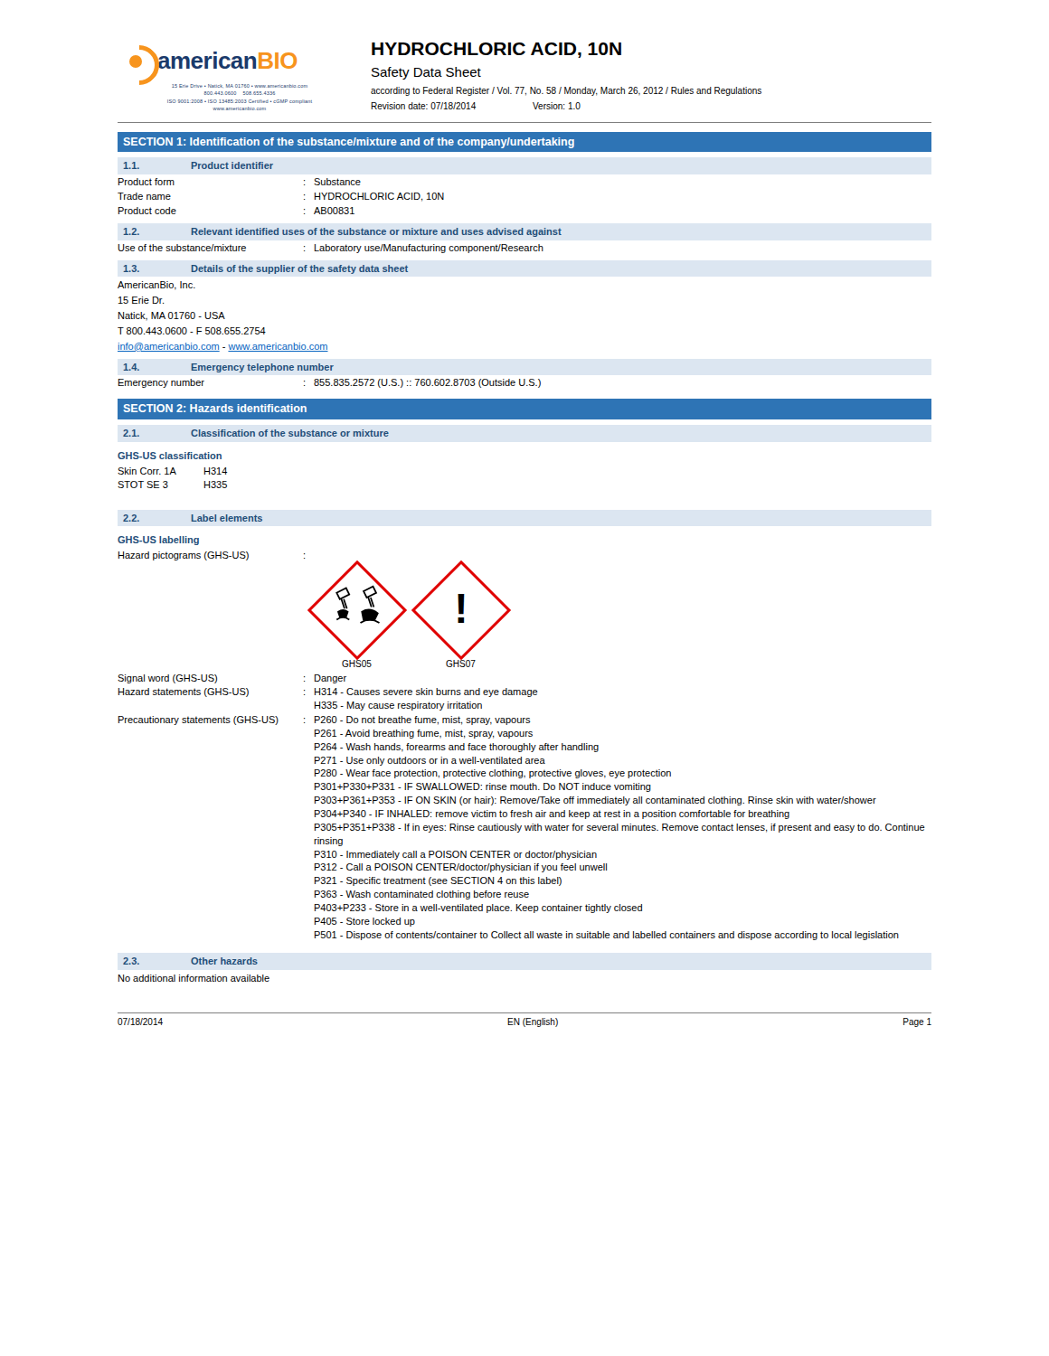american BIO
15 Erie Drive • Natick, MA 01760 • www.americanbio.com
800.443.0600 508.655.4336
ISO 9001:2008 • ISO 13485:2003 Certified • cGMP compliant
www.americanbio.com
HYDROCHLORIC ACID, 10N
Safety Data Sheet
according to Federal Register / Vol. 77, No. 58 / Monday, March 26, 2012 / Rules and Regulations
Revision date: 07/18/2014 Version: 1.0
SECTION 1: Identification of the substance/mixture and of the company/undertaking
1.1. Product identifier
Product form
:
Substance
Trade name
:
HYDROCHLORIC ACID, 10N
Product code
:
AB00831
1.2. Relevant identified uses of the substance or mixture and uses advised against
Use of the substance/mixture
:
Laboratory use/Manufacturing component/Research
1.3. Details of the supplier of the safety data sheet
AmericanBio, Inc.
15 Erie Dr.
Natick, MA 01760 - USA
T 800.443.0600 - F 508.655.2754
info@americanbio.com - www.americanbio.com
1.4. Emergency telephone number
Emergency number
:
855.835.2572 (U.S.) :: 760.602.8703 (Outside U.S.)
SECTION 2: Hazards identification
2.1. Classification of the substance or mixture
GHS-US classification
Skin Corr. 1A H314
STOT SE 3 H335
2.2. Label elements
GHS-US labelling
Hazard pictograms (GHS-US)
:
GHS05
!
GHS07
Signal word (GHS-US)
:
Danger
Hazard statements (GHS-US)
:
H314 - Causes severe skin burns and eye damage
H335 - May cause respiratory irritation
Precautionary statements (GHS-US)
:
P260 - Do not breathe fume, mist, spray, vapours
P261 - Avoid breathing fume, mist, spray, vapours
P264 - Wash hands, forearms and face thoroughly after handling
P271 - Use only outdoors or in a well-ventilated area
P280 - Wear face protection, protective clothing, protective gloves, eye protection
P301+P330+P331 - IF SWALLOWED: rinse mouth. Do NOT induce vomiting
P303+P361+P353 - IF ON SKIN (or hair): Remove/Take off immediately all contaminated clothing. Rinse skin with water/shower
P304+P340 - IF INHALED: remove victim to fresh air and keep at rest in a position comfortable for breathing
P305+P351+P338 - If in eyes: Rinse cautiously with water for several minutes. Remove contact lenses, if present and easy to do. Continue rinsing
P310 - Immediately call a POISON CENTER or doctor/physician
P312 - Call a POISON CENTER/doctor/physician if you feel unwell
P321 - Specific treatment (see SECTION 4 on this label)
P363 - Wash contaminated clothing before reuse
P403+P233 - Store in a well-ventilated place. Keep container tightly closed
P405 - Store locked up
P501 - Dispose of contents/container to Collect all waste in suitable and labelled containers and dispose according to local legislation
2.3. Other hazards
No additional information available
07/18/2014
EN (English)
Page 1